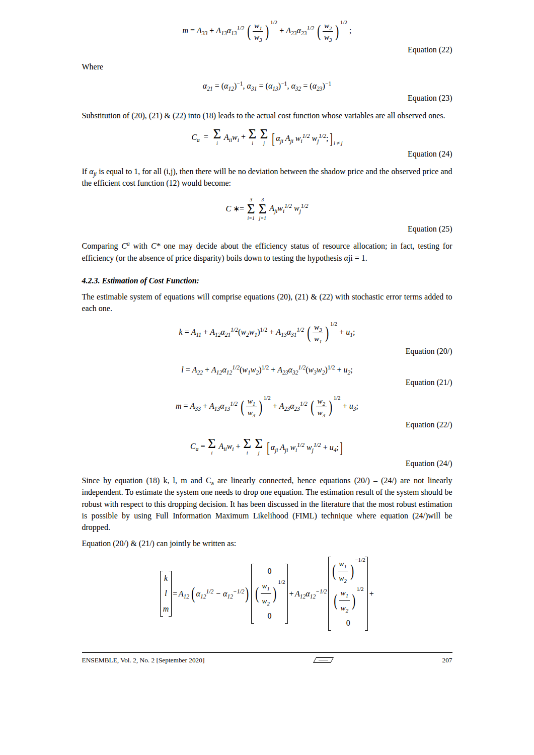m = A33 + A13α131/2 (w1 w3) 1/2 + A23α231/2 (w2 w3) 1/2 ;
Equation (22)
Where
α21 = (α12)−1, α31 = (α13)−1, α32 = (α23)−1
Equation (23)
Substitution of (20), (21) & (22) into (18) leads to the actual cost function whose variables are all observed ones.
Ca = Σi Aiiwi + Σi Σj [αji Aji wi1/2 wj1/2;] i ≠ j
Equation (24)
If αji is equal to 1, for all (i,j), then there will be no deviation between the shadow price and the observed price and the efficient cost function (12) would become:
C ∗= 3 Σi=1 3 Σj=1 Ajiwi1/2 wj1/2
Equation (25)
Comparing Ca with C* one may decide about the efficiency status of resource allocation; in fact, testing for efficiency (or the absence of price disparity) boils down to testing the hypothesis αji = 1.
4.2.3. Estimation of Cost Function:
The estimable system of equations will comprise equations (20), (21) & (22) with stochastic error terms added to each one.
k = A11 + A12α211/2(w2w1)1/2 + A13α311/2 (w3 w1) 1/2 + u1;
Equation (20/)
l = A22 + A12α121/2(w1w2)1/2 + A23α321/2(w3w2)1/2 + u2;
Equation (21/)
m = A33 + A13α131/2 (w1 w3) 1/2 + A23α231/2 (w2 w3) 1/2 + u3;
Equation (22/)
Ca = Σi Aiiwi + Σi Σj [αji Aji wi1/2 wj1/2 + u4;]
Equation (24/)
Since by equation (18) k, l, m and Ca are linearly connected, hence equations (20/) – (24/) are not linearly independent. To estimate the system one needs to drop one equation. The estimation result of the system should be robust with respect to this dropping decision. It has been discussed in the literature that the most robust estimation is possible by using Full Information Maximum Likelihood (FIML) technique where equation (24/)will be dropped.
Equation (20/) & (21/) can jointly be written as:
klm = A12 (α121/2 − α12−1/2) 0(w1 w2) 1/20 + A12α12−1/2 (w1 w2)−1/2(w1 w2) 1/20 +
ENSEMBLE, Vol. 2, No. 2 [September 2020] 207